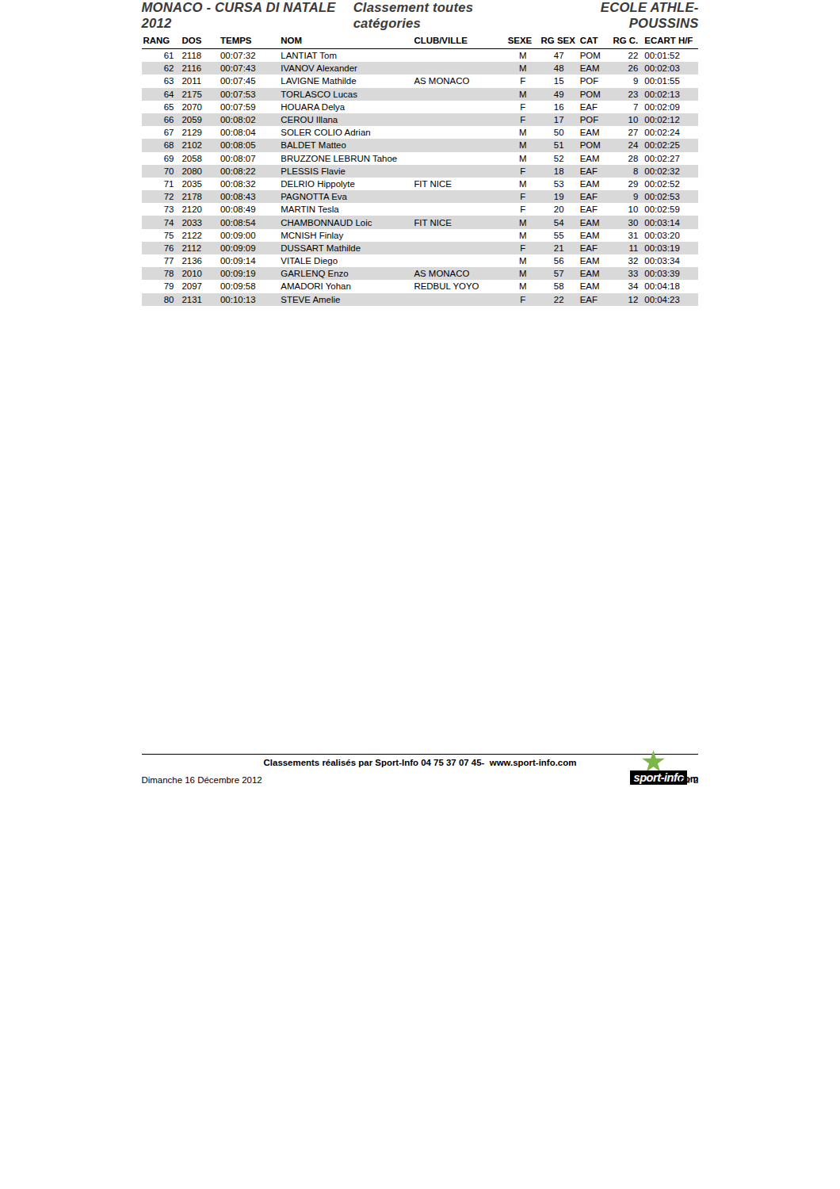MONACO - CURSA DI NATALE 2012
Classement toutes catégories
ECOLE ATHLE-POUSSINS
| RANG | DOS | TEMPS | NOM | CLUB/VILLE | SEXE | RG SEX | CAT | RG C. | ECART H/F |
| --- | --- | --- | --- | --- | --- | --- | --- | --- | --- |
| 61 | 2118 | 00:07:32 | LANTIAT Tom | | M | 47 | POM | 22 | 00:01:52 |
| 62 | 2116 | 00:07:43 | IVANOV Alexander | | M | 48 | EAM | 26 | 00:02:03 |
| 63 | 2011 | 00:07:45 | LAVIGNE Mathilde | AS MONACO | F | 15 | POF | 9 | 00:01:55 |
| 64 | 2175 | 00:07:53 | TORLASCO Lucas | | M | 49 | POM | 23 | 00:02:13 |
| 65 | 2070 | 00:07:59 | HOUARA Delya | | F | 16 | EAF | 7 | 00:02:09 |
| 66 | 2059 | 00:08:02 | CEROU Illana | | F | 17 | POF | 10 | 00:02:12 |
| 67 | 2129 | 00:08:04 | SOLER COLIO Adrian | | M | 50 | EAM | 27 | 00:02:24 |
| 68 | 2102 | 00:08:05 | BALDET Matteo | | M | 51 | POM | 24 | 00:02:25 |
| 69 | 2058 | 00:08:07 | BRUZZONE LEBRUN Tahoe | | M | 52 | EAM | 28 | 00:02:27 |
| 70 | 2080 | 00:08:22 | PLESSIS Flavie | | F | 18 | EAF | 8 | 00:02:32 |
| 71 | 2035 | 00:08:32 | DELRIO Hippolyte | FIT NICE | M | 53 | EAM | 29 | 00:02:52 |
| 72 | 2178 | 00:08:43 | PAGNOTTA Eva | | F | 19 | EAF | 9 | 00:02:53 |
| 73 | 2120 | 00:08:49 | MARTIN Tesla | | F | 20 | EAF | 10 | 00:02:59 |
| 74 | 2033 | 00:08:54 | CHAMBONNAUD Loic | FIT NICE | M | 54 | EAM | 30 | 00:03:14 |
| 75 | 2122 | 00:09:00 | MCNISH Finlay | | M | 55 | EAM | 31 | 00:03:20 |
| 76 | 2112 | 00:09:09 | DUSSART Mathilde | | F | 21 | EAF | 11 | 00:03:19 |
| 77 | 2136 | 00:09:14 | VITALE Diego | | M | 56 | EAM | 32 | 00:03:34 |
| 78 | 2010 | 00:09:19 | GARLENQ Enzo | AS MONACO | M | 57 | EAM | 33 | 00:03:39 |
| 79 | 2097 | 00:09:58 | AMADORI Yohan | REDBUL YOYO | M | 58 | EAM | 34 | 00:04:18 |
| 80 | 2131 | 00:10:13 | STEVE Amelie | | F | 22 | EAF | 12 | 00:04:23 |
Classements réalisés par Sport-Info 04 75 37 07 45- www.sport-info.com
Dimanche 16 Décembre 2012
Page 2 sur 2
sport-info
.com